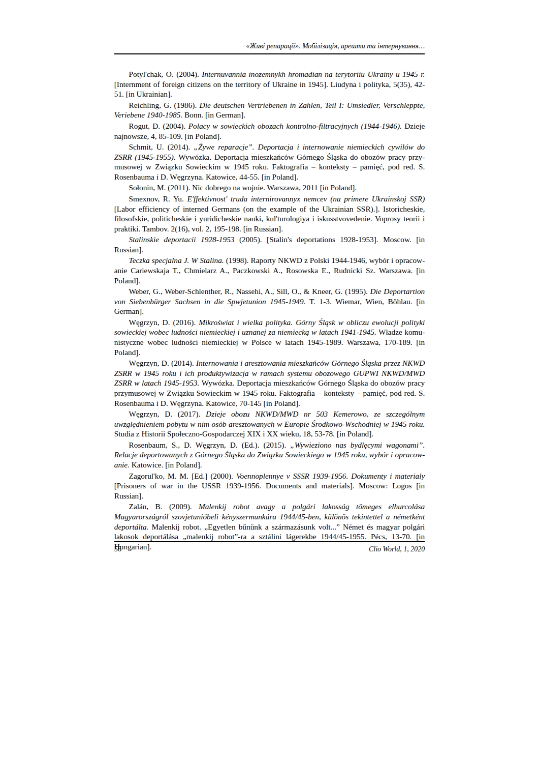«Живі репарації». Мобілізація, арешти та інтернування…
Potyl'chak, O. (2004). Internuvannia inozemnykh hromadian na terytoriiu Ukrainy u 1945 r. [Internment of foreign citizens on the territory of Ukraine in 1945]. Liudyna i polityka, 5(35), 42-51. [in Ukrainian].
Reichling, G. (1986). Die deutschen Vertriebenen in Zahlen, Teil I: Umsiedler, Verschleppte, Veriebene 1940-1985. Bonn. [in German].
Rogut, D. (2004). Polacy w sowieckich obozach kontrolno-filtracyjnych (1944-1946). Dzieje najnowsze, 4, 85-109. [in Poland].
Schmit, U. (2014). „Żywe reparacje”. Deportacja i internowanie niemieckich cywilów do ZSRR (1945-1955). Wywózka. Deportacja mieszkańców Górnego Śląska do obozów pracy przymusowej w Związku Sowieckim w 1945 roku. Faktografia – konteksty – pamięć, pod red. S. Rosenbauma i D. Węgrzyna. Katowice, 44-55. [in Poland].
Sołonin, M. (2011). Nic dobrego na wojnie. Warszawa, 2011 [in Poland].
Smexnov, R. Yu. E'ffektivnost' truda internirovannyx nemcev (na primere Ukrainskoj SSR) [Labor efficiency of interned Germans (on the example of the Ukrainian SSR).]. Istoricheskie, filosofskie, politicheskie i yuridicheskie nauki, kul'turologiya i iskusstvovedenie. Voprosy teorii i praktiki. Tambov. 2(16), vol. 2, 195-198. [in Russian].
Stalinskie deportacii 1928-1953 (2005). [Stalin's deportations 1928-1953]. Moscow. [in Russian].
Teczka specjalna J. W Stalina. (1998). Raporty NKWD z Polski 1944-1946, wybór i opracowanie Cariewskaja T., Chmielarz A., Paczkowski A., Rosowska E., Rudnicki Sz. Warszawa. [in Poland].
Weber, G., Weber-Schlenther, R., Nassehi, A., Sill, O., & Kneer, G. (1995). Die Deportartion von Siebenbürger Sachsen in die Spwjetunion 1945-1949. T. 1-3. Wiemar, Wien, Böhlau. [in German].
Węgrzyn, D. (2016). Mikroświat i wielka polityka. Górny Śląsk w obliczu ewolucji polityki sowieckiej wobec ludności niemieckiej i uznanej za niemiecką w latach 1941-1945. Władze komunistyczne wobec ludności niemieckiej w Polsce w latach 1945-1989. Warszawa, 170-189. [in Poland].
Węgrzyn, D. (2014). Internowania i aresztowania mieszkańców Górnego Śląska przez NKWD ZSRR w 1945 roku i ich produktywizacja w ramach systemu obozowego GUPWI NKWD/MWD ZSRR w latach 1945-1953. Wywózka. Deportacja mieszkańców Górnego Śląska do obozów pracy przymusowej w Związku Sowieckim w 1945 roku. Faktografia – konteksty – pamięć, pod red. S. Rosenbauma i D. Węgrzyna. Katowice, 70-145 [in Poland].
Węgrzyn, D. (2017). Dzieje obozu NKWD/MWD nr 503 Kemerowo, ze szczególnym uwzględnieniem pobytu w nim osób aresztowanych w Europie Środkowo-Wschodniej w 1945 roku. Studia z Historii Społeczno-Gospodarczej XIX i XX wieku, 18, 53-78. [in Poland].
Rosenbaum, S., D. Węgrzyn, D. (Ed.). (2015). „Wywieziono nas bydlęcymi wagonami”. Relacje deportowanych z Górnego Śląska do Związku Sowieckiego w 1945 roku, wybór i opracowanie. Katowice. [in Poland].
Zagorul'ko, M. M. [Ed.] (2000). Voennoplennye v SSSR 1939-1956. Dokumenty i materialy [Prisoners of war in the USSR 1939-1956. Documents and materials]. Moscow: Logos [in Russian].
Zalán, B. (2009). Malenkij robot avagy a polgári lakosság tömeges elhurcolása Magyarországról szovjetunióbeli kényszermunkára 1944/45-ben, különös tekintettel a németként deportálta. Malenkij robot. „Egyetlen bűnünk a származásunk volt...” Német és magyar polgári lakosok deportálása „malenkij robot”-ra a sztálini lágerekbe 1944/45-1955. Pécs, 13-70. [in Hungarian].
56 Clio World, 1, 2020